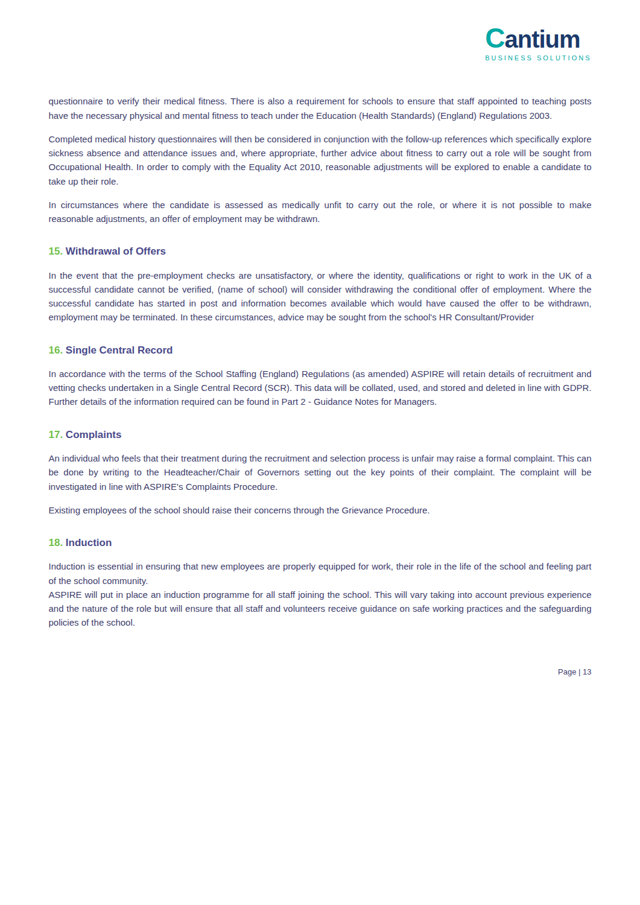Cantium
Business Solutions
questionnaire to verify their medical fitness. There is also a requirement for schools to ensure that staff appointed to teaching posts have the necessary physical and mental fitness to teach under the Education (Health Standards) (England) Regulations 2003.
Completed medical history questionnaires will then be considered in conjunction with the follow-up references which specifically explore sickness absence and attendance issues and, where appropriate, further advice about fitness to carry out a role will be sought from Occupational Health. In order to comply with the Equality Act 2010, reasonable adjustments will be explored to enable a candidate to take up their role.
In circumstances where the candidate is assessed as medically unfit to carry out the role, or where it is not possible to make reasonable adjustments, an offer of employment may be withdrawn.
15. Withdrawal of Offers
In the event that the pre-employment checks are unsatisfactory, or where the identity, qualifications or right to work in the UK of a successful candidate cannot be verified, (name of school) will consider withdrawing the conditional offer of employment. Where the successful candidate has started in post and information becomes available which would have caused the offer to be withdrawn, employment may be terminated. In these circumstances, advice may be sought from the school's HR Consultant/Provider
16. Single Central Record
In accordance with the terms of the School Staffing (England) Regulations (as amended) ASPIRE will retain details of recruitment and vetting checks undertaken in a Single Central Record (SCR). This data will be collated, used, and stored and deleted in line with GDPR. Further details of the information required can be found in Part 2 - Guidance Notes for Managers.
17. Complaints
An individual who feels that their treatment during the recruitment and selection process is unfair may raise a formal complaint. This can be done by writing to the Headteacher/Chair of Governors setting out the key points of their complaint. The complaint will be investigated in line with ASPIRE's Complaints Procedure.
Existing employees of the school should raise their concerns through the Grievance Procedure.
18. Induction
Induction is essential in ensuring that new employees are properly equipped for work, their role in the life of the school and feeling part of the school community.
ASPIRE will put in place an induction programme for all staff joining the school. This will vary taking into account previous experience and the nature of the role but will ensure that all staff and volunteers receive guidance on safe working practices and the safeguarding policies of the school.
Page | 13